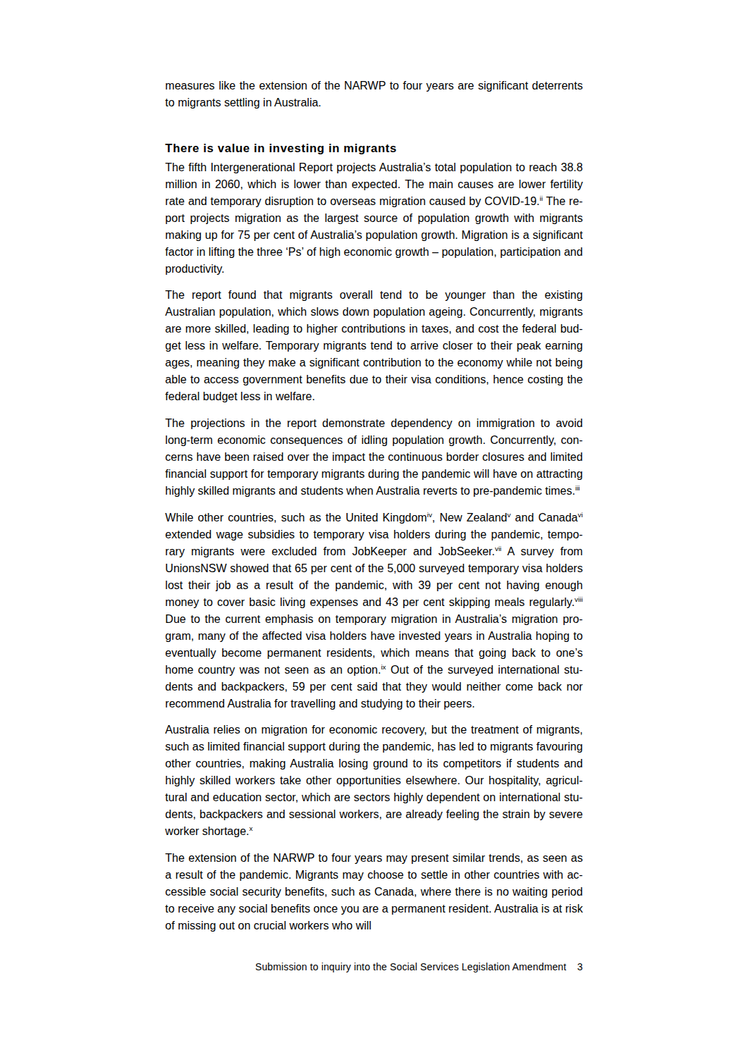measures like the extension of the NARWP to four years are significant deterrents to migrants settling in Australia.
There is value in investing in migrants
The fifth Intergenerational Report projects Australia’s total population to reach 38.8 million in 2060, which is lower than expected. The main causes are lower fertility rate and temporary disruption to overseas migration caused by COVID-19.ii The report projects migration as the largest source of population growth with migrants making up for 75 per cent of Australia’s population growth. Migration is a significant factor in lifting the three ‘Ps’ of high economic growth – population, participation and productivity.
The report found that migrants overall tend to be younger than the existing Australian population, which slows down population ageing. Concurrently, migrants are more skilled, leading to higher contributions in taxes, and cost the federal budget less in welfare. Temporary migrants tend to arrive closer to their peak earning ages, meaning they make a significant contribution to the economy while not being able to access government benefits due to their visa conditions, hence costing the federal budget less in welfare.
The projections in the report demonstrate dependency on immigration to avoid long-term economic consequences of idling population growth. Concurrently, concerns have been raised over the impact the continuous border closures and limited financial support for temporary migrants during the pandemic will have on attracting highly skilled migrants and students when Australia reverts to pre-pandemic times.iii
While other countries, such as the United Kingdomiv, New Zealandv and Canadavi extended wage subsidies to temporary visa holders during the pandemic, temporary migrants were excluded from JobKeeper and JobSeeker.vii A survey from UnionsNSW showed that 65 per cent of the 5,000 surveyed temporary visa holders lost their job as a result of the pandemic, with 39 per cent not having enough money to cover basic living expenses and 43 per cent skipping meals regularly.viii Due to the current emphasis on temporary migration in Australia’s migration program, many of the affected visa holders have invested years in Australia hoping to eventually become permanent residents, which means that going back to one’s home country was not seen as an option.ix Out of the surveyed international students and backpackers, 59 per cent said that they would neither come back nor recommend Australia for travelling and studying to their peers.
Australia relies on migration for economic recovery, but the treatment of migrants, such as limited financial support during the pandemic, has led to migrants favouring other countries, making Australia losing ground to its competitors if students and highly skilled workers take other opportunities elsewhere. Our hospitality, agricultural and education sector, which are sectors highly dependent on international students, backpackers and sessional workers, are already feeling the strain by severe worker shortage.x
The extension of the NARWP to four years may present similar trends, as seen as a result of the pandemic. Migrants may choose to settle in other countries with accessible social security benefits, such as Canada, where there is no waiting period to receive any social benefits once you are a permanent resident. Australia is at risk of missing out on crucial workers who will
Submission to inquiry into the Social Services Legislation Amendment3